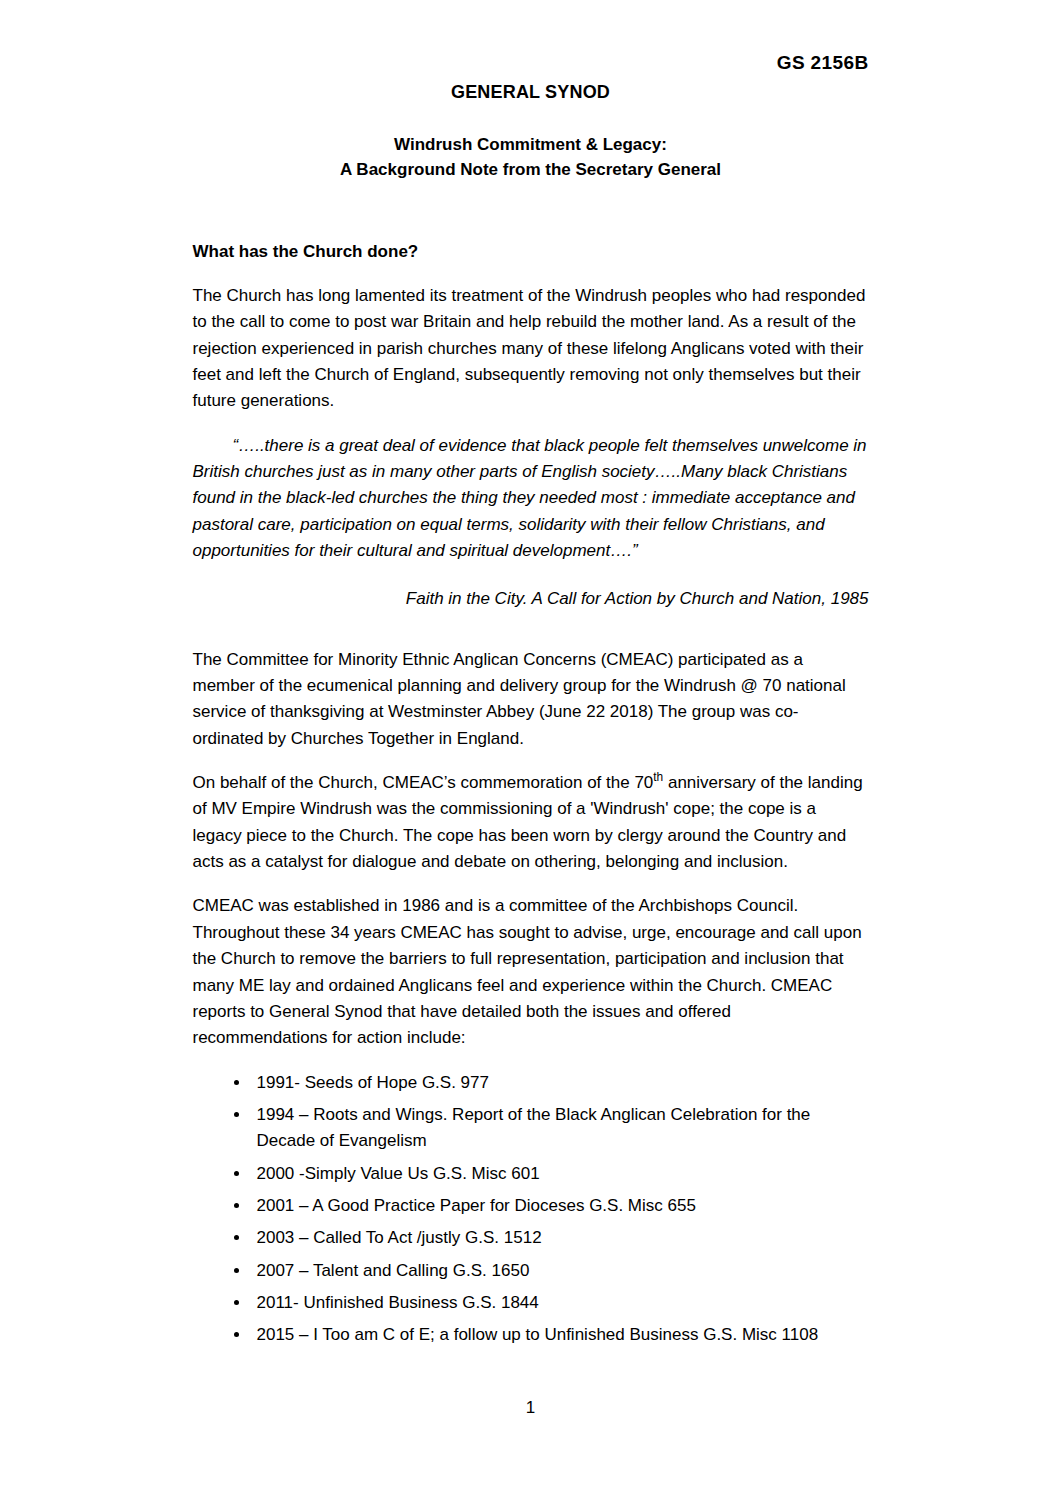GS 2156B
GENERAL SYNOD
Windrush Commitment & Legacy:
A Background Note from the Secretary General
What has the Church done?
The Church has long lamented its treatment of the Windrush peoples who had responded to the call to come to post war Britain and help rebuild the mother land. As a result of the rejection experienced in parish churches many of these lifelong Anglicans voted with their feet and left the Church of England, subsequently removing not only themselves but their future generations.
“…..there is a great deal of evidence that black people felt themselves unwelcome in British churches just as in many other parts of English society…..Many black Christians found in the black-led churches the thing they needed most : immediate acceptance and pastoral care, participation on equal terms, solidarity with their fellow Christians, and opportunities for their cultural and spiritual development….”
Faith in the City. A Call for Action by Church and Nation, 1985
The Committee for Minority Ethnic Anglican Concerns (CMEAC) participated as a member of the ecumenical planning and delivery group for the Windrush @ 70 national service of thanksgiving at Westminster Abbey (June 22 2018) The group was co-ordinated by Churches Together in England.
On behalf of the Church, CMEAC’s commemoration of the 70th anniversary of the landing of MV Empire Windrush was the commissioning of a 'Windrush' cope; the cope is a legacy piece to the Church. The cope has been worn by clergy around the Country and acts as a catalyst for dialogue and debate on othering, belonging and inclusion.
CMEAC was established in 1986 and is a committee of the Archbishops Council. Throughout these 34 years CMEAC has sought to advise, urge, encourage and call upon the Church to remove the barriers to full representation, participation and inclusion that many ME lay and ordained Anglicans feel and experience within the Church. CMEAC reports to General Synod that have detailed both the issues and offered recommendations for action include:
1991- Seeds of Hope G.S. 977
1994 – Roots and Wings. Report of the Black Anglican Celebration for the Decade of Evangelism
2000 -Simply Value Us G.S. Misc 601
2001 – A Good Practice Paper for Dioceses G.S. Misc 655
2003 – Called To Act /justly G.S. 1512
2007 – Talent and Calling G.S. 1650
2011- Unfinished Business G.S. 1844
2015 – I Too am C of E; a follow up to Unfinished Business G.S. Misc 1108
1